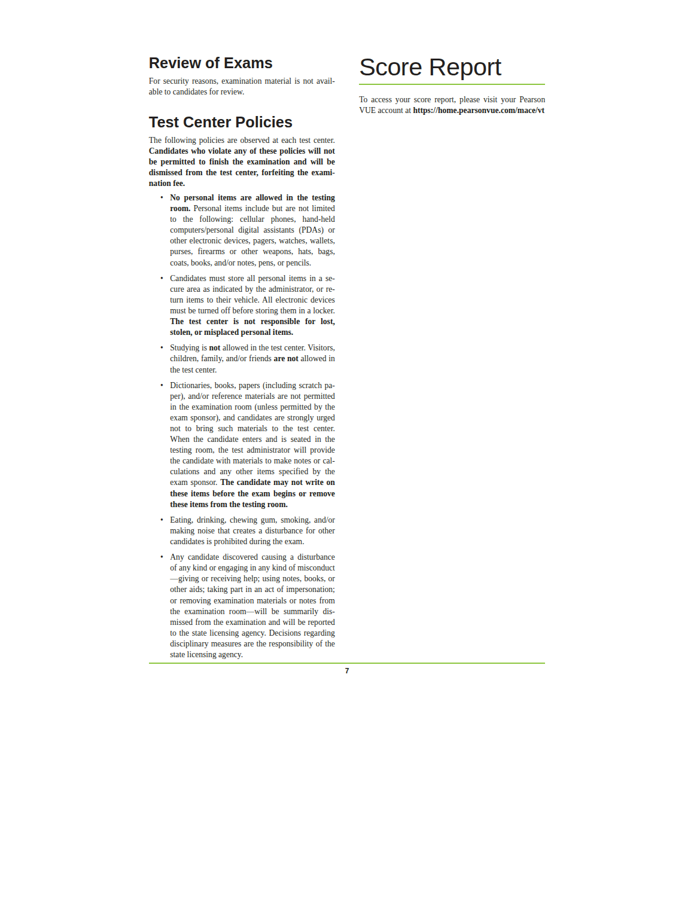Review of Exams
For security reasons, examination material is not available to candidates for review.
Test Center Policies
The following policies are observed at each test center. Candidates who violate any of these policies will not be permitted to finish the examination and will be dismissed from the test center, forfeiting the examination fee.
No personal items are allowed in the testing room. Personal items include but are not limited to the following: cellular phones, hand-held computers/personal digital assistants (PDAs) or other electronic devices, pagers, watches, wallets, purses, firearms or other weapons, hats, bags, coats, books, and/or notes, pens, or pencils.
Candidates must store all personal items in a secure area as indicated by the administrator, or return items to their vehicle. All electronic devices must be turned off before storing them in a locker. The test center is not responsible for lost, stolen, or misplaced personal items.
Studying is not allowed in the test center. Visitors, children, family, and/or friends are not allowed in the test center.
Dictionaries, books, papers (including scratch paper), and/or reference materials are not permitted in the examination room (unless permitted by the exam sponsor), and candidates are strongly urged not to bring such materials to the test center. When the candidate enters and is seated in the testing room, the test administrator will provide the candidate with materials to make notes or calculations and any other items specified by the exam sponsor. The candidate may not write on these items before the exam begins or remove these items from the testing room.
Eating, drinking, chewing gum, smoking, and/or making noise that creates a disturbance for other candidates is prohibited during the exam.
Any candidate discovered causing a disturbance of any kind or engaging in any kind of misconduct—giving or receiving help; using notes, books, or other aids; taking part in an act of impersonation; or removing examination materials or notes from the examination room—will be summarily dismissed from the examination and will be reported to the state licensing agency. Decisions regarding disciplinary measures are the responsibility of the state licensing agency.
Score Report
To access your score report, please visit your Pearson VUE account at https://home.pearsonvue.com/mace/vt
7